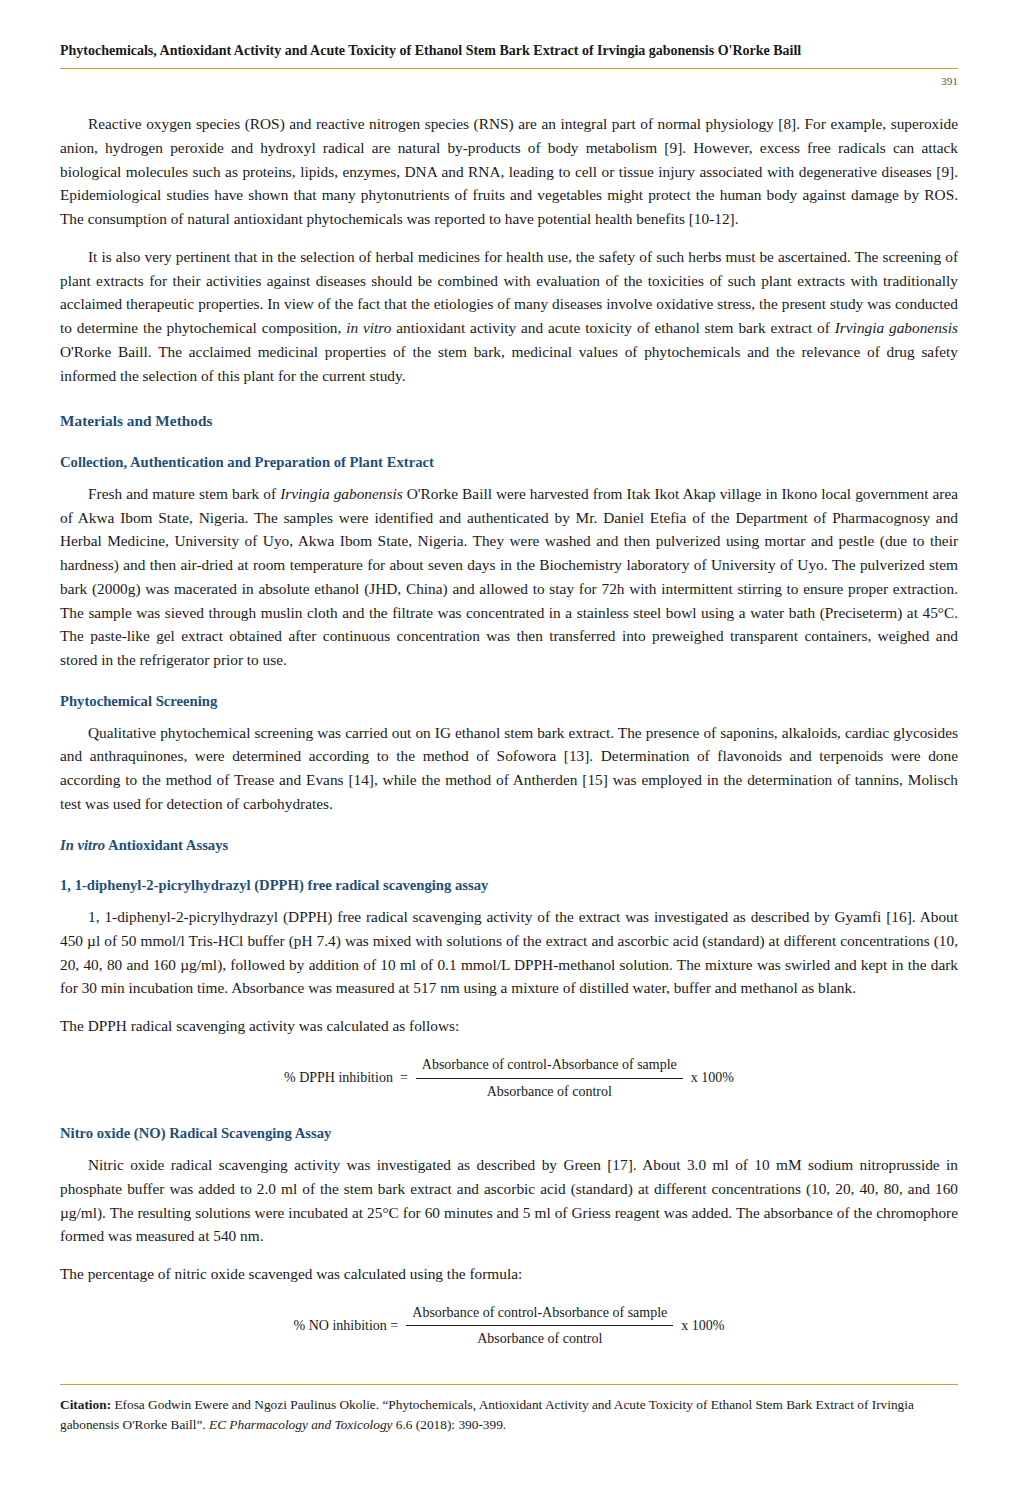Phytochemicals, Antioxidant Activity and Acute Toxicity of Ethanol Stem Bark Extract of Irvingia gabonensis O'Rorke Baill
391
Reactive oxygen species (ROS) and reactive nitrogen species (RNS) are an integral part of normal physiology [8]. For example, superoxide anion, hydrogen peroxide and hydroxyl radical are natural by-products of body metabolism [9]. However, excess free radicals can attack biological molecules such as proteins, lipids, enzymes, DNA and RNA, leading to cell or tissue injury associated with degenerative diseases [9]. Epidemiological studies have shown that many phytonutrients of fruits and vegetables might protect the human body against damage by ROS. The consumption of natural antioxidant phytochemicals was reported to have potential health benefits [10-12].
It is also very pertinent that in the selection of herbal medicines for health use, the safety of such herbs must be ascertained. The screening of plant extracts for their activities against diseases should be combined with evaluation of the toxicities of such plant extracts with traditionally acclaimed therapeutic properties. In view of the fact that the etiologies of many diseases involve oxidative stress, the present study was conducted to determine the phytochemical composition, in vitro antioxidant activity and acute toxicity of ethanol stem bark extract of Irvingia gabonensis O'Rorke Baill. The acclaimed medicinal properties of the stem bark, medicinal values of phytochemicals and the relevance of drug safety informed the selection of this plant for the current study.
Materials and Methods
Collection, Authentication and Preparation of Plant Extract
Fresh and mature stem bark of Irvingia gabonensis O'Rorke Baill were harvested from Itak Ikot Akap village in Ikono local government area of Akwa Ibom State, Nigeria. The samples were identified and authenticated by Mr. Daniel Etefia of the Department of Pharmacognosy and Herbal Medicine, University of Uyo, Akwa Ibom State, Nigeria. They were washed and then pulverized using mortar and pestle (due to their hardness) and then air-dried at room temperature for about seven days in the Biochemistry laboratory of University of Uyo. The pulverized stem bark (2000g) was macerated in absolute ethanol (JHD, China) and allowed to stay for 72h with intermittent stirring to ensure proper extraction. The sample was sieved through muslin cloth and the filtrate was concentrated in a stainless steel bowl using a water bath (Preciseterm) at 45°C. The paste-like gel extract obtained after continuous concentration was then transferred into preweighed transparent containers, weighed and stored in the refrigerator prior to use.
Phytochemical Screening
Qualitative phytochemical screening was carried out on IG ethanol stem bark extract. The presence of saponins, alkaloids, cardiac glycosides and anthraquinones, were determined according to the method of Sofowora [13]. Determination of flavonoids and terpenoids were done according to the method of Trease and Evans [14], while the method of Antherden [15] was employed in the determination of tannins, Molisch test was used for detection of carbohydrates.
In vitro Antioxidant Assays
1, 1-diphenyl-2-picrylhydrazyl (DPPH) free radical scavenging assay
1, 1-diphenyl-2-picrylhydrazyl (DPPH) free radical scavenging activity of the extract was investigated as described by Gyamfi [16]. About 450 µl of 50 mmol/l Tris-HCl buffer (pH 7.4) was mixed with solutions of the extract and ascorbic acid (standard) at different concentrations (10, 20, 40, 80 and 160 µg/ml), followed by addition of 10 ml of 0.1 mmol/L DPPH-methanol solution. The mixture was swirled and kept in the dark for 30 min incubation time. Absorbance was measured at 517 nm using a mixture of distilled water, buffer and methanol as blank.
The DPPH radical scavenging activity was calculated as follows:
| % DPPH inhibition = | Absorbance of control-Absorbance of sample Absorbance of control | x 100% |
Nitro oxide (NO) Radical Scavenging Assay
Nitric oxide radical scavenging activity was investigated as described by Green [17]. About 3.0 ml of 10 mM sodium nitroprusside in phosphate buffer was added to 2.0 ml of the stem bark extract and ascorbic acid (standard) at different concentrations (10, 20, 40, 80, and 160 µg/ml). The resulting solutions were incubated at 25°C for 60 minutes and 5 ml of Griess reagent was added. The absorbance of the chromophore formed was measured at 540 nm.
The percentage of nitric oxide scavenged was calculated using the formula:
| % NO inhibition = | Absorbance of control-Absorbance of sample Absorbance of control | x 100% |
Citation: Efosa Godwin Ewere and Ngozi Paulinus Okolie. “Phytochemicals, Antioxidant Activity and Acute Toxicity of Ethanol Stem Bark Extract of Irvingia gabonensis O'Rorke Baill”. EC Pharmacology and Toxicology 6.6 (2018): 390-399.